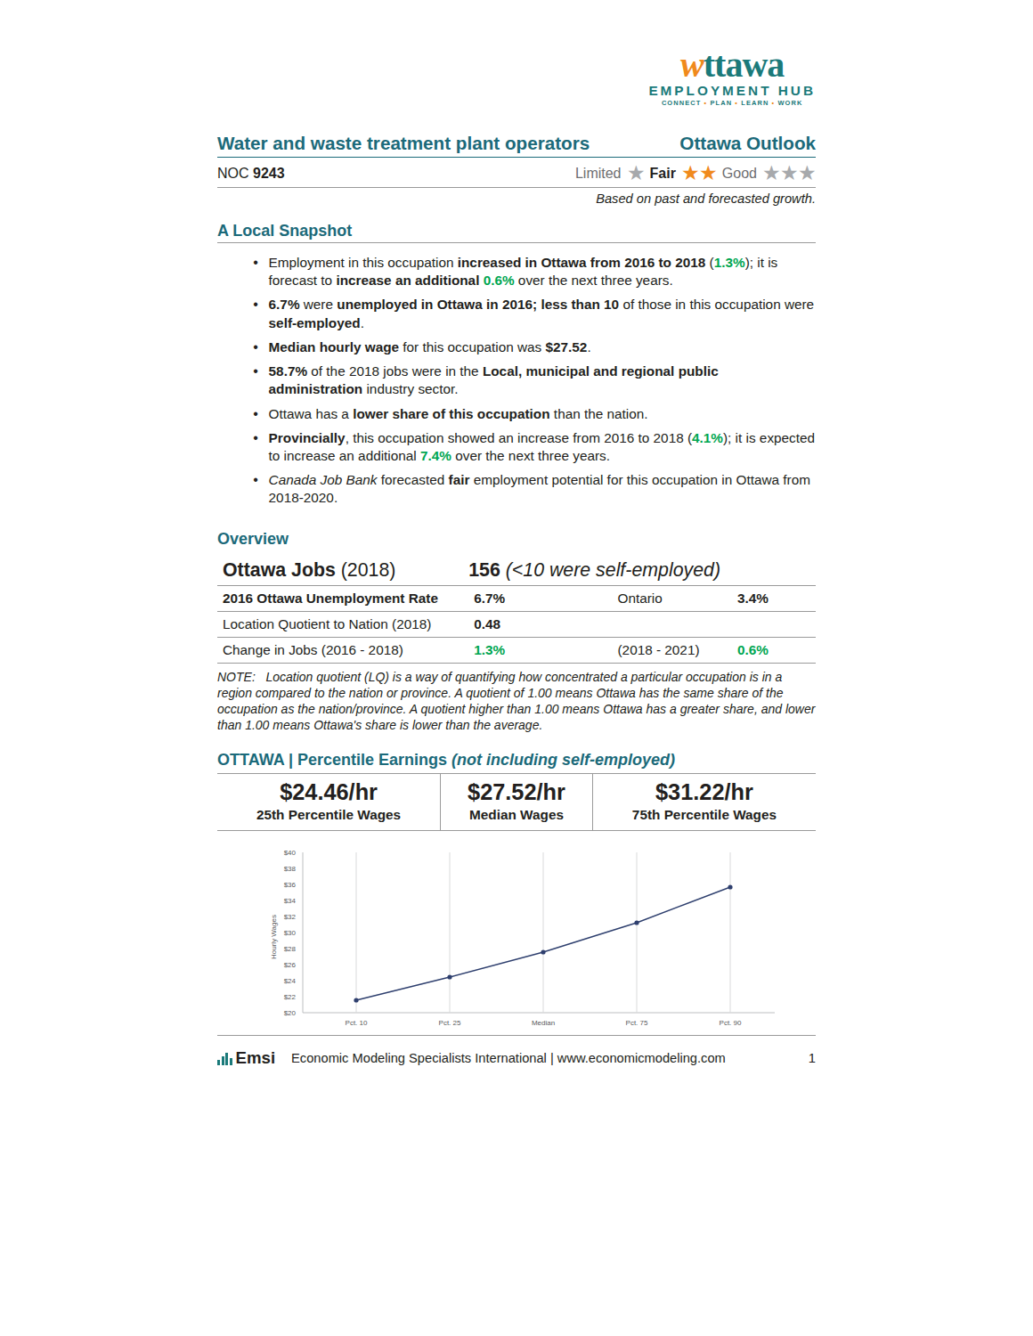wttawa
EMPLOYMENT HUB
CONNECT • PLAN • LEARN • WORK
Water and waste treatment plant operators
Ottawa Outlook
NOC 9243
Limited ★ Fair ★★ Good ★★★
Based on past and forecasted growth.
A Local Snapshot
Employment in this occupation increased in Ottawa from 2016 to 2018 (1.3%); it is forecast to increase an additional 0.6% over the next three years.
6.7% were unemployed in Ottawa in 2016; less than 10 of those in this occupation were self-employed.
Median hourly wage for this occupation was $27.52.
58.7% of the 2018 jobs were in the Local, municipal and regional public administration industry sector.
Ottawa has a lower share of this occupation than the nation.
Provincially, this occupation showed an increase from 2016 to 2018 (4.1%); it is expected to increase an additional 7.4% over the next three years.
Canada Job Bank forecasted fair employment potential for this occupation in Ottawa from 2018-2020.
Overview
Ottawa Jobs (2018)
156 (<10 were self-employed)
| 2016 Ottawa Unemployment Rate | 6.7% | Ontario | 3.4% |
| Location Quotient to Nation (2018) | 0.48 | | |
| Change in Jobs (2016 - 2018) | 1.3% | (2018 - 2021) | 0.6% |
NOTE: Location quotient (LQ) is a way of quantifying how concentrated a particular occupation is in a region compared to the nation or province. A quotient of 1.00 means Ottawa has the same share of the occupation as the nation/province. A quotient higher than 1.00 means Ottawa has a greater share, and lower than 1.00 means Ottawa's share is lower than the average.
OTTAWA | Percentile Earnings (not including self-employed)
| $24.46/hr 25th Percentile Wages | $27.52/hr Median Wages | $31.22/hr 75th Percentile Wages |
$40 $38 $36 $34 $32 $30 $28 $26 $24 $22 $20 Hourly Wages Pct. 10 Pct. 25 Median Pct. 75 Pct. 90
Emsi
Economic Modeling Specialists International | www.economicmodeling.com
1